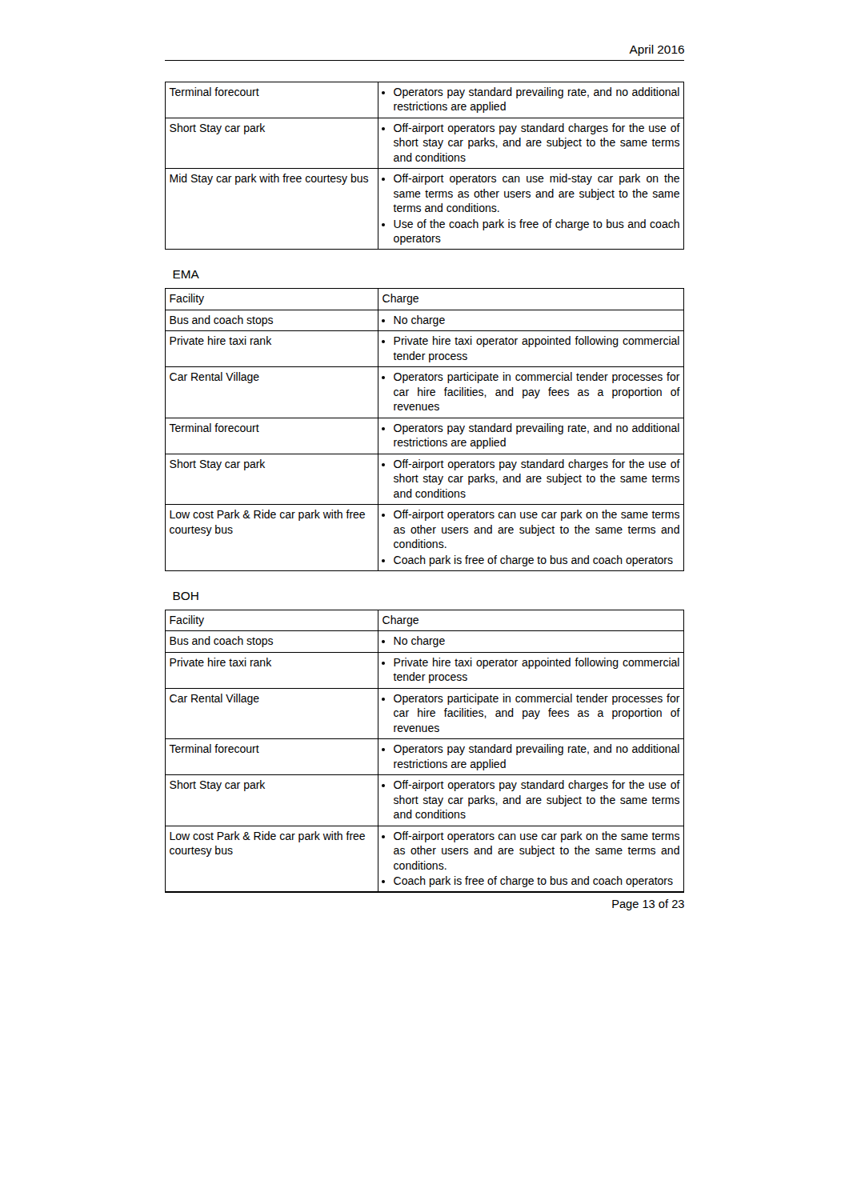April 2016
| Terminal forecourt | Operators pay standard prevailing rate, and no additional restrictions are applied |
| Short Stay car park | Off-airport operators pay standard charges for the use of short stay car parks, and are subject to the same terms and conditions |
| Mid Stay car park with free courtesy bus | Off-airport operators can use mid-stay car park on the same terms as other users and are subject to the same terms and conditions. Use of the coach park is free of charge to bus and coach operators |
EMA
| Facility | Charge |
| --- | --- |
| Bus and coach stops | No charge |
| Private hire taxi rank | Private hire taxi operator appointed following commercial tender process |
| Car Rental Village | Operators participate in commercial tender processes for car hire facilities, and pay fees as a proportion of revenues |
| Terminal forecourt | Operators pay standard prevailing rate, and no additional restrictions are applied |
| Short Stay car park | Off-airport operators pay standard charges for the use of short stay car parks, and are subject to the same terms and conditions |
| Low cost Park & Ride car park with free courtesy bus | Off-airport operators can use car park on the same terms as other users and are subject to the same terms and conditions. Coach park is free of charge to bus and coach operators |
BOH
| Facility | Charge |
| --- | --- |
| Bus and coach stops | No charge |
| Private hire taxi rank | Private hire taxi operator appointed following commercial tender process |
| Car Rental Village | Operators participate in commercial tender processes for car hire facilities, and pay fees as a proportion of revenues |
| Terminal forecourt | Operators pay standard prevailing rate, and no additional restrictions are applied |
| Short Stay car park | Off-airport operators pay standard charges for the use of short stay car parks, and are subject to the same terms and conditions |
| Low cost Park & Ride car park with free courtesy bus | Off-airport operators can use car park on the same terms as other users and are subject to the same terms and conditions. Coach park is free of charge to bus and coach operators |
Page 13 of 23